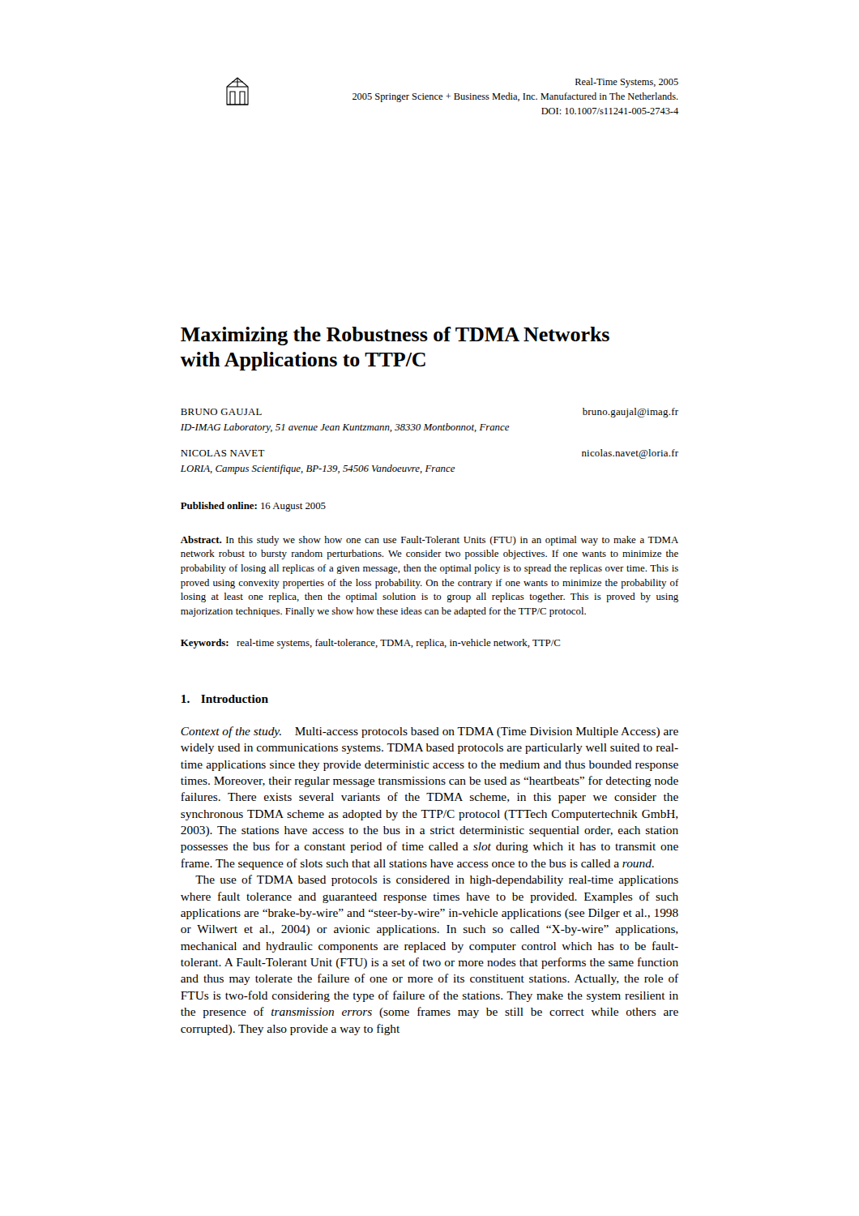Real-Time Systems, 2005
2005 Springer Science + Business Media, Inc. Manufactured in The Netherlands.
DOI: 10.1007/s11241-005-2743-4
Maximizing the Robustness of TDMA Networks
with Applications to TTP/C
Bruno Gaujal bruno.gaujal@imag.fr
ID-IMAG Laboratory, 51 avenue Jean Kuntzmann, 38330 Montbonnot, France
Nicolas Navet nicolas.navet@loria.fr
LORIA, Campus Scientifique, BP-139, 54506 Vandoeuvre, France
Published online: 16 August 2005
Abstract. In this study we show how one can use Fault-Tolerant Units (FTU) in an optimal way to make a TDMA network robust to bursty random perturbations. We consider two possible objectives. If one wants to minimize the probability of losing all replicas of a given message, then the optimal policy is to spread the replicas over time. This is proved using convexity properties of the loss probability. On the contrary if one wants to minimize the probability of losing at least one replica, then the optimal solution is to group all replicas together. This is proved by using majorization techniques. Finally we show how these ideas can be adapted for the TTP/C protocol.
Keywords: real-time systems, fault-tolerance, TDMA, replica, in-vehicle network, TTP/C
1. Introduction
Context of the study. Multi-access protocols based on TDMA (Time Division Multiple Access) are widely used in communications systems. TDMA based protocols are particularly well suited to real-time applications since they provide deterministic access to the medium and thus bounded response times. Moreover, their regular message transmissions can be used as “heartbeats” for detecting node failures. There exists several variants of the TDMA scheme, in this paper we consider the synchronous TDMA scheme as adopted by the TTP/C protocol (TTTech Computertechnik GmbH, 2003). The stations have access to the bus in a strict deterministic sequential order, each station possesses the bus for a constant period of time called a slot during which it has to transmit one frame. The sequence of slots such that all stations have access once to the bus is called a round.
The use of TDMA based protocols is considered in high-dependability real-time applications where fault tolerance and guaranteed response times have to be provided. Examples of such applications are “brake-by-wire” and “steer-by-wire” in-vehicle applications (see Dilger et al., 1998 or Wilwert et al., 2004) or avionic applications. In such so called “X-by-wire” applications, mechanical and hydraulic components are replaced by computer control which has to be fault-tolerant. A Fault-Tolerant Unit (FTU) is a set of two or more nodes that performs the same function and thus may tolerate the failure of one or more of its constituent stations. Actually, the role of FTUs is two-fold considering the type of failure of the stations. They make the system resilient in the presence of transmission errors (some frames may be still be correct while others are corrupted). They also provide a way to fight